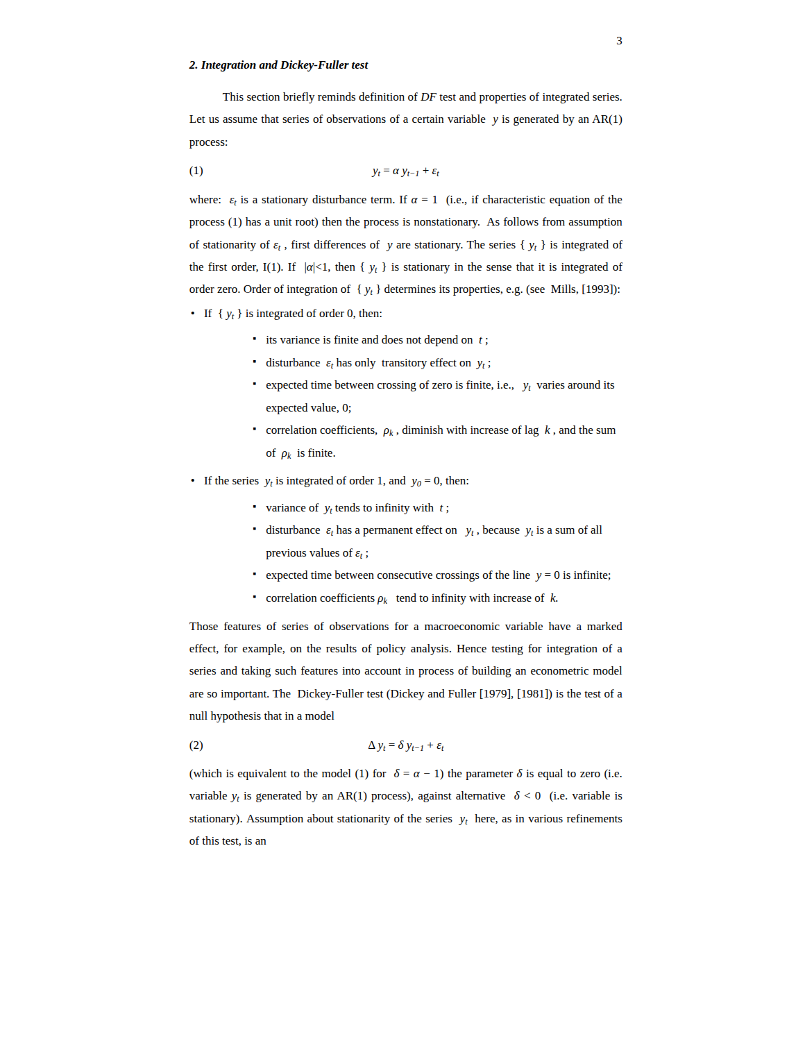3
2. Integration and Dickey-Fuller test
This section briefly reminds definition of DF test and properties of integrated series. Let us assume that series of observations of a certain variable y is generated by an AR(1) process:
(1) yt = α yt−1 + εt
where: εt is a stationary disturbance term. If α = 1 (i.e., if characteristic equation of the process (1) has a unit root) then the process is nonstationary. As follows from assumption of stationarity of εt , first differences of y are stationary. The series { yt } is integrated of the first order, I(1). If |α|<1, then { yt } is stationary in the sense that it is integrated of order zero. Order of integration of { yt } determines its properties, e.g. (see Mills, [1993]):
If { yt } is integrated of order 0, then:
its variance is finite and does not depend on t ;
disturbance εt has only transitory effect on yt ;
expected time between crossing of zero is finite, i.e., yt varies around its expected value, 0;
correlation coefficients, ρk , diminish with increase of lag k , and the sum of ρk is finite.
If the series yt is integrated of order 1, and y0 = 0, then:
variance of yt tends to infinity with t ;
disturbance εt has a permanent effect on yt , because yt is a sum of all previous values of εt ;
expected time between consecutive crossings of the line y = 0 is infinite;
correlation coefficients ρk tend to infinity with increase of k.
Those features of series of observations for a macroeconomic variable have a marked effect, for example, on the results of policy analysis. Hence testing for integration of a series and taking such features into account in process of building an econometric model are so important. The Dickey-Fuller test (Dickey and Fuller [1979], [1981]) is the test of a null hypothesis that in a model
(2) Δ yt = δ yt−1 + εt
(which is equivalent to the model (1) for δ = α − 1) the parameter δ is equal to zero (i.e. variable yt is generated by an AR(1) process), against alternative δ < 0 (i.e. variable is stationary). Assumption about stationarity of the series yt here, as in various refinements of this test, is an